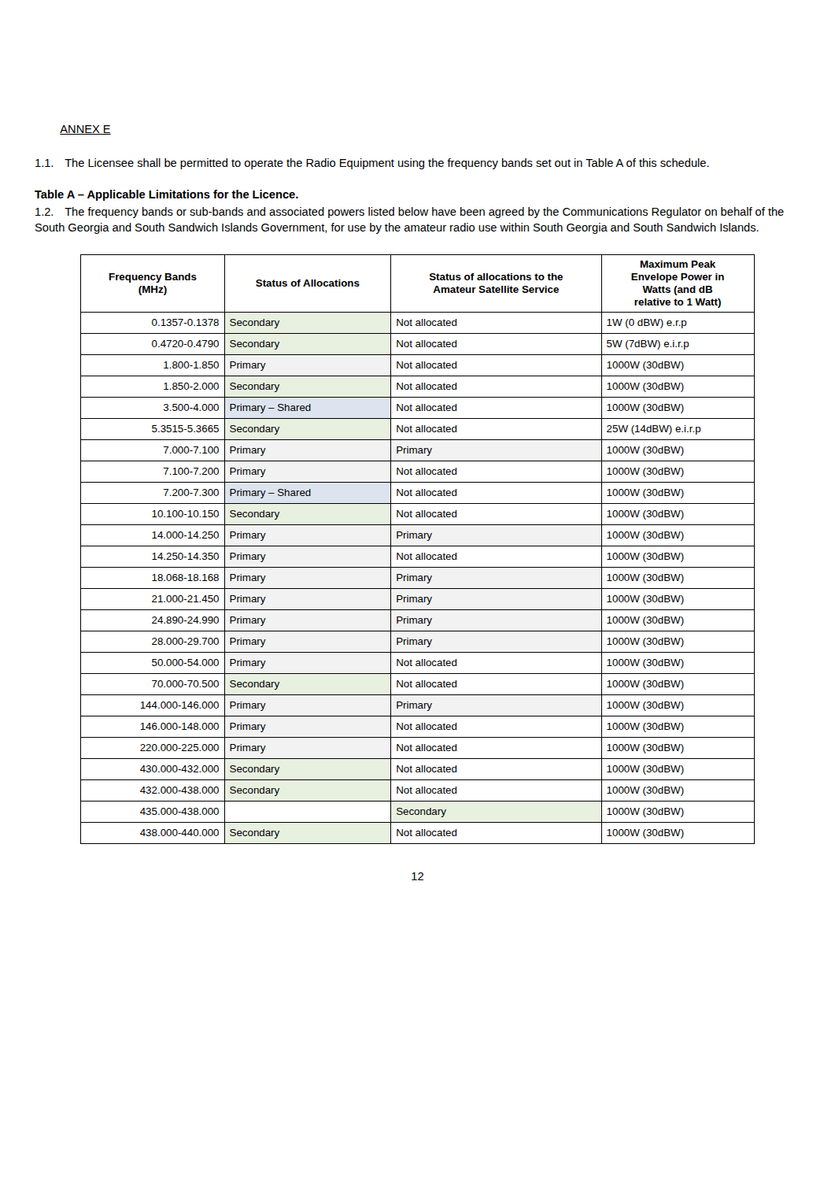ANNEX E
1.1. The Licensee shall be permitted to operate the Radio Equipment using the frequency bands set out in Table A of this schedule.
Table A – Applicable Limitations for the Licence.
1.2. The frequency bands or sub-bands and associated powers listed below have been agreed by the Communications Regulator on behalf of the South Georgia and South Sandwich Islands Government, for use by the amateur radio use within South Georgia and South Sandwich Islands.
| Frequency Bands (MHz) | Status of Allocations | Status of allocations to the Amateur Satellite Service | Maximum Peak Envelope Power in Watts (and dB relative to 1 Watt) |
| --- | --- | --- | --- |
| 0.1357-0.1378 | Secondary | Not allocated | 1W (0 dBW) e.r.p |
| 0.4720-0.4790 | Secondary | Not allocated | 5W (7dBW) e.i.r.p |
| 1.800-1.850 | Primary | Not allocated | 1000W (30dBW) |
| 1.850-2.000 | Secondary | Not allocated | 1000W (30dBW) |
| 3.500-4.000 | Primary – Shared | Not allocated | 1000W (30dBW) |
| 5.3515-5.3665 | Secondary | Not allocated | 25W (14dBW) e.i.r.p |
| 7.000-7.100 | Primary | Primary | 1000W (30dBW) |
| 7.100-7.200 | Primary | Not allocated | 1000W (30dBW) |
| 7.200-7.300 | Primary – Shared | Not allocated | 1000W (30dBW) |
| 10.100-10.150 | Secondary | Not allocated | 1000W (30dBW) |
| 14.000-14.250 | Primary | Primary | 1000W (30dBW) |
| 14.250-14.350 | Primary | Not allocated | 1000W (30dBW) |
| 18.068-18.168 | Primary | Primary | 1000W (30dBW) |
| 21.000-21.450 | Primary | Primary | 1000W (30dBW) |
| 24.890-24.990 | Primary | Primary | 1000W (30dBW) |
| 28.000-29.700 | Primary | Primary | 1000W (30dBW) |
| 50.000-54.000 | Primary | Not allocated | 1000W (30dBW) |
| 70.000-70.500 | Secondary | Not allocated | 1000W (30dBW) |
| 144.000-146.000 | Primary | Primary | 1000W (30dBW) |
| 146.000-148.000 | Primary | Not allocated | 1000W (30dBW) |
| 220.000-225.000 | Primary | Not allocated | 1000W (30dBW) |
| 430.000-432.000 | Secondary | Not allocated | 1000W (30dBW) |
| 432.000-438.000 | Secondary | Not allocated | 1000W (30dBW) |
| 435.000-438.000 | | Secondary | 1000W (30dBW) |
| 438.000-440.000 | Secondary | Not allocated | 1000W (30dBW) |
12